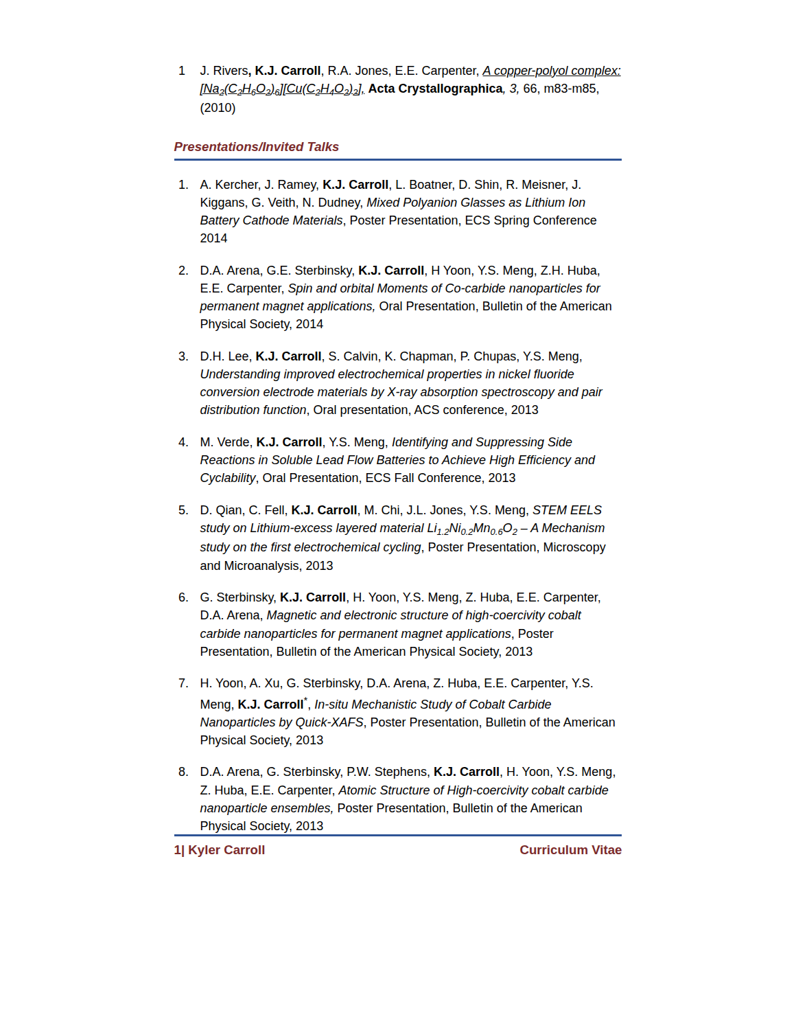1 J. Rivers, K.J. Carroll, R.A. Jones, E.E. Carpenter, A copper-polyol complex: [Na2(C2H6O2)6][Cu(C2H4O2)2], Acta Crystallographica, 3, 66, m83-m85, (2010)
Presentations/Invited Talks
1. A. Kercher, J. Ramey, K.J. Carroll, L. Boatner, D. Shin, R. Meisner, J. Kiggans, G. Veith, N. Dudney, Mixed Polyanion Glasses as Lithium Ion Battery Cathode Materials, Poster Presentation, ECS Spring Conference 2014
2. D.A. Arena, G.E. Sterbinsky, K.J. Carroll, H Yoon, Y.S. Meng, Z.H. Huba, E.E. Carpenter, Spin and orbital Moments of Co-carbide nanoparticles for permanent magnet applications, Oral Presentation, Bulletin of the American Physical Society, 2014
3. D.H. Lee, K.J. Carroll, S. Calvin, K. Chapman, P. Chupas, Y.S. Meng, Understanding improved electrochemical properties in nickel fluoride conversion electrode materials by X-ray absorption spectroscopy and pair distribution function, Oral presentation, ACS conference, 2013
4. M. Verde, K.J. Carroll, Y.S. Meng, Identifying and Suppressing Side Reactions in Soluble Lead Flow Batteries to Achieve High Efficiency and Cyclability, Oral Presentation, ECS Fall Conference, 2013
5. D. Qian, C. Fell, K.J. Carroll, M. Chi, J.L. Jones, Y.S. Meng, STEM EELS study on Lithium-excess layered material Li1.2Ni0.2Mn0.6O2 – A Mechanism study on the first electrochemical cycling, Poster Presentation, Microscopy and Microanalysis, 2013
6. G. Sterbinsky, K.J. Carroll, H. Yoon, Y.S. Meng, Z. Huba, E.E. Carpenter, D.A. Arena, Magnetic and electronic structure of high-coercivity cobalt carbide nanoparticles for permanent magnet applications, Poster Presentation, Bulletin of the American Physical Society, 2013
7. H. Yoon, A. Xu, G. Sterbinsky, D.A. Arena, Z. Huba, E.E. Carpenter, Y.S. Meng, K.J. Carroll*, In-situ Mechanistic Study of Cobalt Carbide Nanoparticles by Quick-XAFS, Poster Presentation, Bulletin of the American Physical Society, 2013
8. D.A. Arena, G. Sterbinsky, P.W. Stephens, K.J. Carroll, H. Yoon, Y.S. Meng, Z. Huba, E.E. Carpenter, Atomic Structure of High-coercivity cobalt carbide nanoparticle ensembles, Poster Presentation, Bulletin of the American Physical Society, 2013
1| Kyler Carroll
Curriculum Vitae